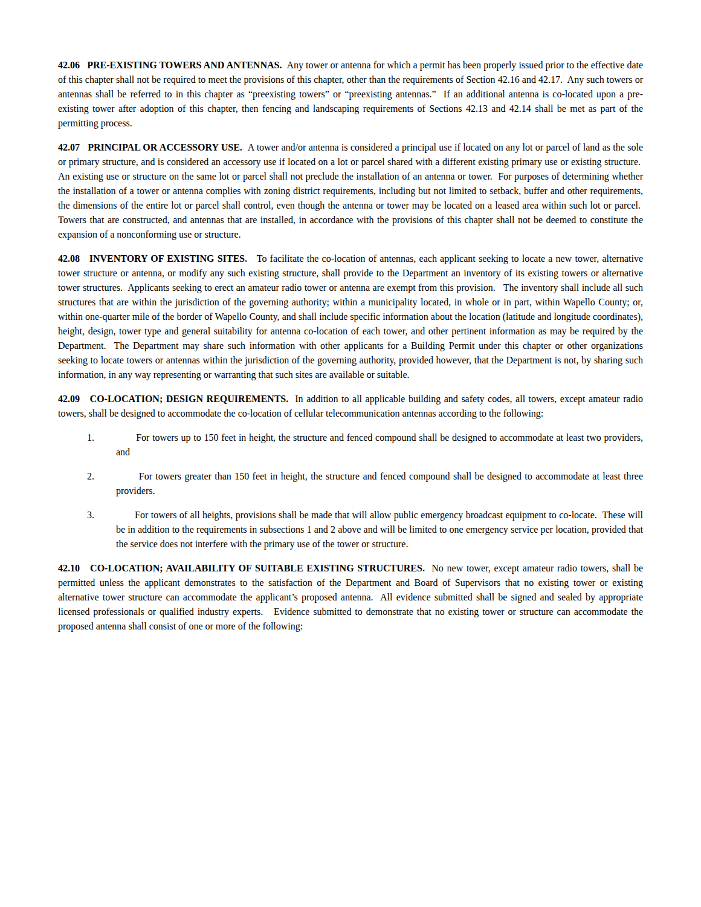42.06 PRE-EXISTING TOWERS AND ANTENNAS. Any tower or antenna for which a permit has been properly issued prior to the effective date of this chapter shall not be required to meet the provisions of this chapter, other than the requirements of Section 42.16 and 42.17. Any such towers or antennas shall be referred to in this chapter as “preexisting towers” or “preexisting antennas.” If an additional antenna is co-located upon a pre-existing tower after adoption of this chapter, then fencing and landscaping requirements of Sections 42.13 and 42.14 shall be met as part of the permitting process.
42.07 PRINCIPAL OR ACCESSORY USE. A tower and/or antenna is considered a principal use if located on any lot or parcel of land as the sole or primary structure, and is considered an accessory use if located on a lot or parcel shared with a different existing primary use or existing structure. An existing use or structure on the same lot or parcel shall not preclude the installation of an antenna or tower. For purposes of determining whether the installation of a tower or antenna complies with zoning district requirements, including but not limited to setback, buffer and other requirements, the dimensions of the entire lot or parcel shall control, even though the antenna or tower may be located on a leased area within such lot or parcel. Towers that are constructed, and antennas that are installed, in accordance with the provisions of this chapter shall not be deemed to constitute the expansion of a nonconforming use or structure.
42.08 INVENTORY OF EXISTING SITES. To facilitate the co-location of antennas, each applicant seeking to locate a new tower, alternative tower structure or antenna, or modify any such existing structure, shall provide to the Department an inventory of its existing towers or alternative tower structures. Applicants seeking to erect an amateur radio tower or antenna are exempt from this provision. The inventory shall include all such structures that are within the jurisdiction of the governing authority; within a municipality located, in whole or in part, within Wapello County; or, within one-quarter mile of the border of Wapello County, and shall include specific information about the location (latitude and longitude coordinates), height, design, tower type and general suitability for antenna co-location of each tower, and other pertinent information as may be required by the Department. The Department may share such information with other applicants for a Building Permit under this chapter or other organizations seeking to locate towers or antennas within the jurisdiction of the governing authority, provided however, that the Department is not, by sharing such information, in any way representing or warranting that such sites are available or suitable.
42.09 CO-LOCATION; DESIGN REQUIREMENTS. In addition to all applicable building and safety codes, all towers, except amateur radio towers, shall be designed to accommodate the co-location of cellular telecommunication antennas according to the following:
1. For towers up to 150 feet in height, the structure and fenced compound shall be designed to accommodate at least two providers, and
2. For towers greater than 150 feet in height, the structure and fenced compound shall be designed to accommodate at least three providers.
3. For towers of all heights, provisions shall be made that will allow public emergency broadcast equipment to co-locate. These will be in addition to the requirements in subsections 1 and 2 above and will be limited to one emergency service per location, provided that the service does not interfere with the primary use of the tower or structure.
42.10 CO-LOCATION; AVAILABILITY OF SUITABLE EXISTING STRUCTURES. No new tower, except amateur radio towers, shall be permitted unless the applicant demonstrates to the satisfaction of the Department and Board of Supervisors that no existing tower or existing alternative tower structure can accommodate the applicant’s proposed antenna. All evidence submitted shall be signed and sealed by appropriate licensed professionals or qualified industry experts. Evidence submitted to demonstrate that no existing tower or structure can accommodate the proposed antenna shall consist of one or more of the following: